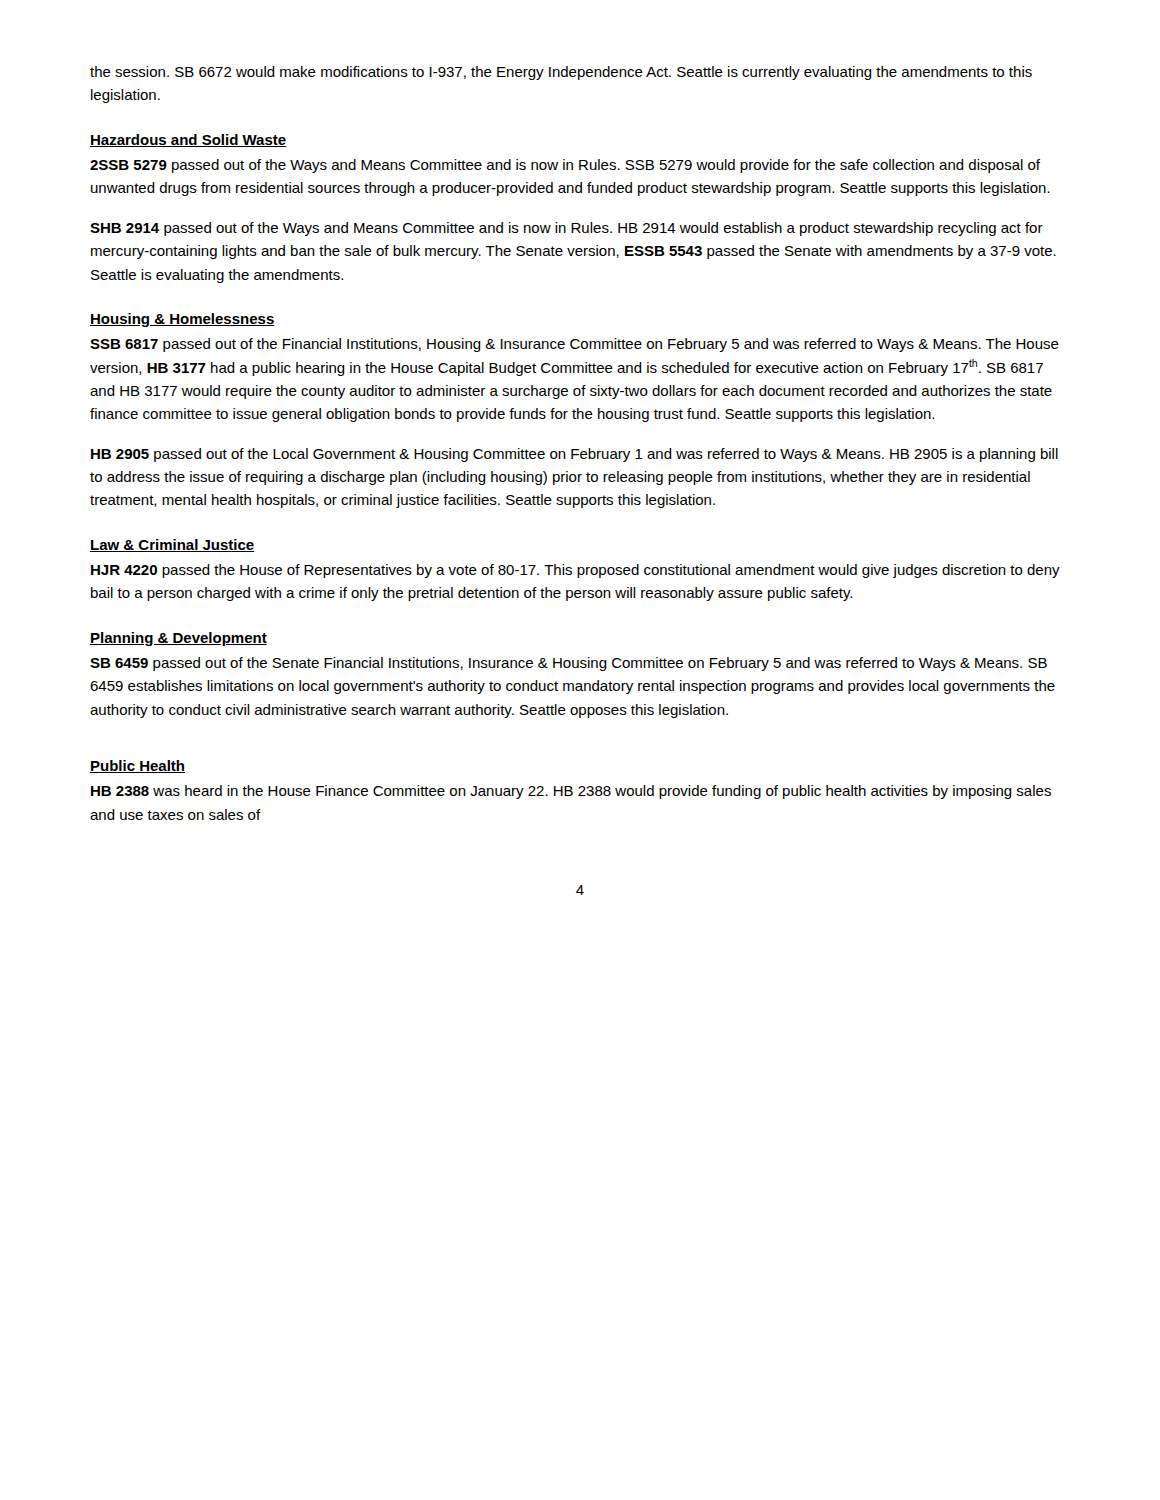the session. SB 6672 would make modifications to I-937, the Energy Independence Act. Seattle is currently evaluating the amendments to this legislation.
Hazardous and Solid Waste
2SSB 5279 passed out of the Ways and Means Committee and is now in Rules. SSB 5279 would provide for the safe collection and disposal of unwanted drugs from residential sources through a producer-provided and funded product stewardship program. Seattle supports this legislation.
SHB 2914 passed out of the Ways and Means Committee and is now in Rules. HB 2914 would establish a product stewardship recycling act for mercury-containing lights and ban the sale of bulk mercury. The Senate version, ESSB 5543 passed the Senate with amendments by a 37-9 vote. Seattle is evaluating the amendments.
Housing & Homelessness
SSB 6817 passed out of the Financial Institutions, Housing & Insurance Committee on February 5 and was referred to Ways & Means. The House version, HB 3177 had a public hearing in the House Capital Budget Committee and is scheduled for executive action on February 17th. SB 6817 and HB 3177 would require the county auditor to administer a surcharge of sixty-two dollars for each document recorded and authorizes the state finance committee to issue general obligation bonds to provide funds for the housing trust fund. Seattle supports this legislation.
HB 2905 passed out of the Local Government & Housing Committee on February 1 and was referred to Ways & Means. HB 2905 is a planning bill to address the issue of requiring a discharge plan (including housing) prior to releasing people from institutions, whether they are in residential treatment, mental health hospitals, or criminal justice facilities. Seattle supports this legislation.
Law & Criminal Justice
HJR 4220 passed the House of Representatives by a vote of 80-17. This proposed constitutional amendment would give judges discretion to deny bail to a person charged with a crime if only the pretrial detention of the person will reasonably assure public safety.
Planning & Development
SB 6459 passed out of the Senate Financial Institutions, Insurance & Housing Committee on February 5 and was referred to Ways & Means. SB 6459 establishes limitations on local government's authority to conduct mandatory rental inspection programs and provides local governments the authority to conduct civil administrative search warrant authority. Seattle opposes this legislation.
Public Health
HB 2388 was heard in the House Finance Committee on January 22. HB 2388 would provide funding of public health activities by imposing sales and use taxes on sales of
4